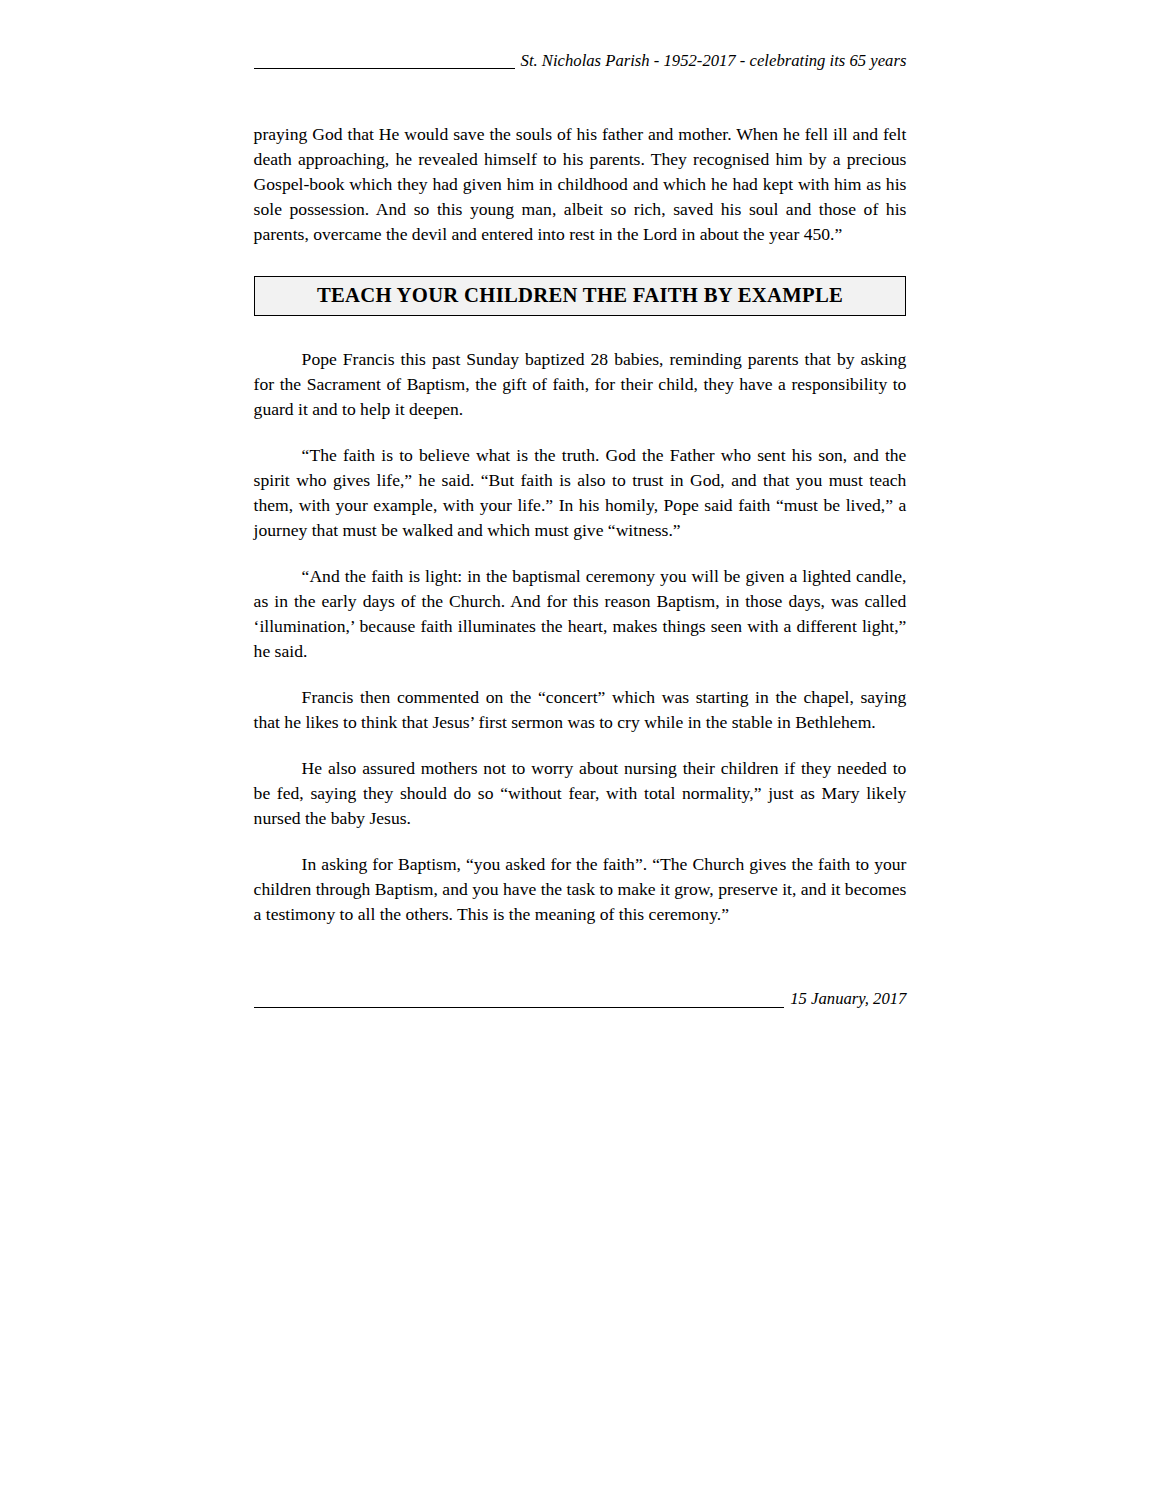St. Nicholas Parish - 1952-2017 - celebrating its 65 years
praying God that He would save the souls of his father and mother. When he fell ill and felt death approaching, he revealed himself to his parents. They recognised him by a precious Gospel-book which they had given him in childhood and which he had kept with him as his sole possession. And so this young man, albeit so rich, saved his soul and those of his parents, overcame the devil and entered into rest in the Lord in about the year 450.”
TEACH YOUR CHILDREN THE FAITH BY EXAMPLE
Pope Francis this past Sunday baptized 28 babies, reminding parents that by asking for the Sacrament of Baptism, the gift of faith, for their child, they have a responsibility to guard it and to help it deepen.
“The faith is to believe what is the truth. God the Father who sent his son, and the spirit who gives life,” he said. “But faith is also to trust in God, and that you must teach them, with your example, with your life.” In his homily, Pope said faith “must be lived,” a journey that must be walked and which must give “witness.”
“And the faith is light: in the baptismal ceremony you will be given a lighted candle, as in the early days of the Church. And for this reason Baptism, in those days, was called ‘illumination,’ because faith illuminates the heart, makes things seen with a different light,” he said.
Francis then commented on the “concert” which was starting in the chapel, saying that he likes to think that Jesus’ first sermon was to cry while in the stable in Bethlehem.
He also assured mothers not to worry about nursing their children if they needed to be fed, saying they should do so “without fear, with total normality,” just as Mary likely nursed the baby Jesus.
In asking for Baptism, “you asked for the faith”. “The Church gives the faith to your children through Baptism, and you have the task to make it grow, preserve it, and it becomes a testimony to all the others. This is the meaning of this ceremony.”
15 January, 2017